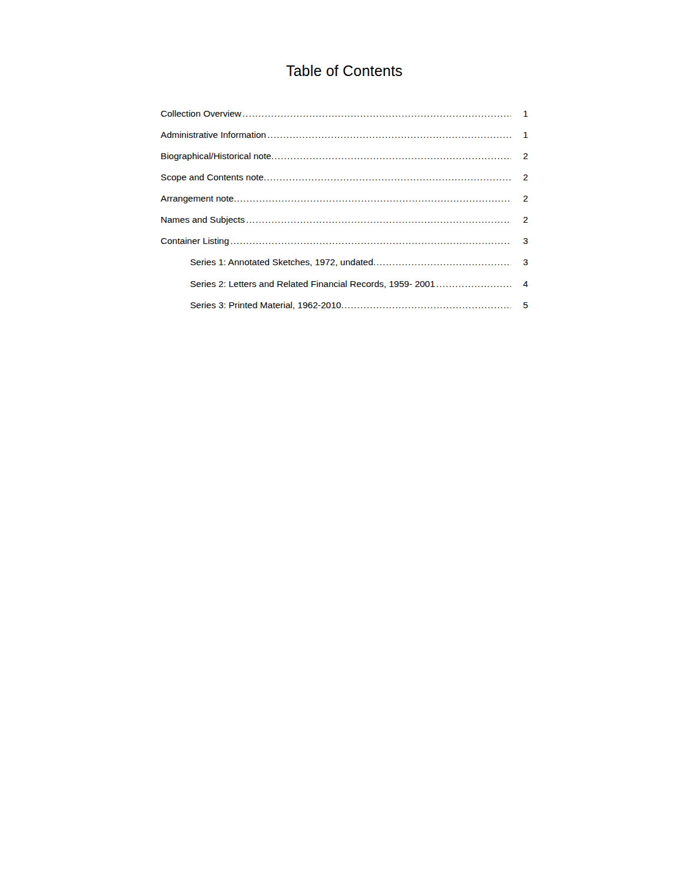Table of Contents
Collection Overview ......................................................................................................... 1
Administrative Information ................................................................................................ 1
Biographical/Historical note .............................................................................................. 2
Scope and Contents note ............................................................................................... 2
Arrangement note ......................................................................................................... 2
Names and Subjects ..................................................................................................... 2
Container Listing ............................................................................................................ 3
Series 1: Annotated Sketches, 1972, undated .......................................................... 3
Series 2: Letters and Related Financial Records, 1959- 2001 ................................. 4
Series 3: Printed Material, 1962-2010 ....................................................................... 5